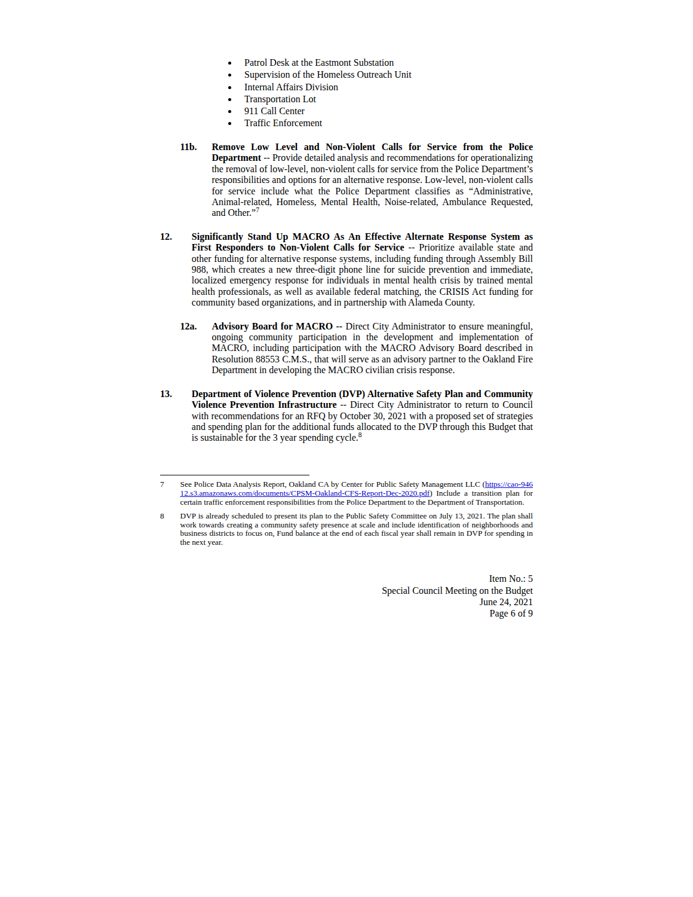Patrol Desk at the Eastmont Substation
Supervision of the Homeless Outreach Unit
Internal Affairs Division
Transportation Lot
911 Call Center
Traffic Enforcement
11b.
Remove Low Level and Non-Violent Calls for Service from the Police Department -- Provide detailed analysis and recommendations for operationalizing the removal of low-level, non-violent calls for service from the Police Department’s responsibilities and options for an alternative response. Low-level, non-violent calls for service include what the Police Department classifies as “Administrative, Animal-related, Homeless, Mental Health, Noise-related, Ambulance Requested, and Other.”7
12.
Significantly Stand Up MACRO As An Effective Alternate Response System as First Responders to Non-Violent Calls for Service -- Prioritize available state and other funding for alternative response systems, including funding through Assembly Bill 988, which creates a new three-digit phone line for suicide prevention and immediate, localized emergency response for individuals in mental health crisis by trained mental health professionals, as well as available federal matching, the CRISIS Act funding for community based organizations, and in partnership with Alameda County.
12a.
Advisory Board for MACRO -- Direct City Administrator to ensure meaningful, ongoing community participation in the development and implementation of MACRO, including participation with the MACRO Advisory Board described in Resolution 88553 C.M.S., that will serve as an advisory partner to the Oakland Fire Department in developing the MACRO civilian crisis response.
13.
Department of Violence Prevention (DVP) Alternative Safety Plan and Community Violence Prevention Infrastructure -- Direct City Administrator to return to Council with recommendations for an RFQ by October 30, 2021 with a proposed set of strategies and spending plan for the additional funds allocated to the DVP through this Budget that is sustainable for the 3 year spending cycle.8
7 See Police Data Analysis Report, Oakland CA by Center for Public Safety Management LLC (https://cao-94612.s3.amazonaws.com/documents/CPSM-Oakland-CFS-Report-Dec-2020.pdf) Include a transition plan for certain traffic enforcement responsibilities from the Police Department to the Department of Transportation.
8 DVP is already scheduled to present its plan to the Public Safety Committee on July 13, 2021. The plan shall work towards creating a community safety presence at scale and include identification of neighborhoods and business districts to focus on, Fund balance at the end of each fiscal year shall remain in DVP for spending in the next year.
Item No.: 5
Special Council Meeting on the Budget
June 24, 2021
Page 6 of 9